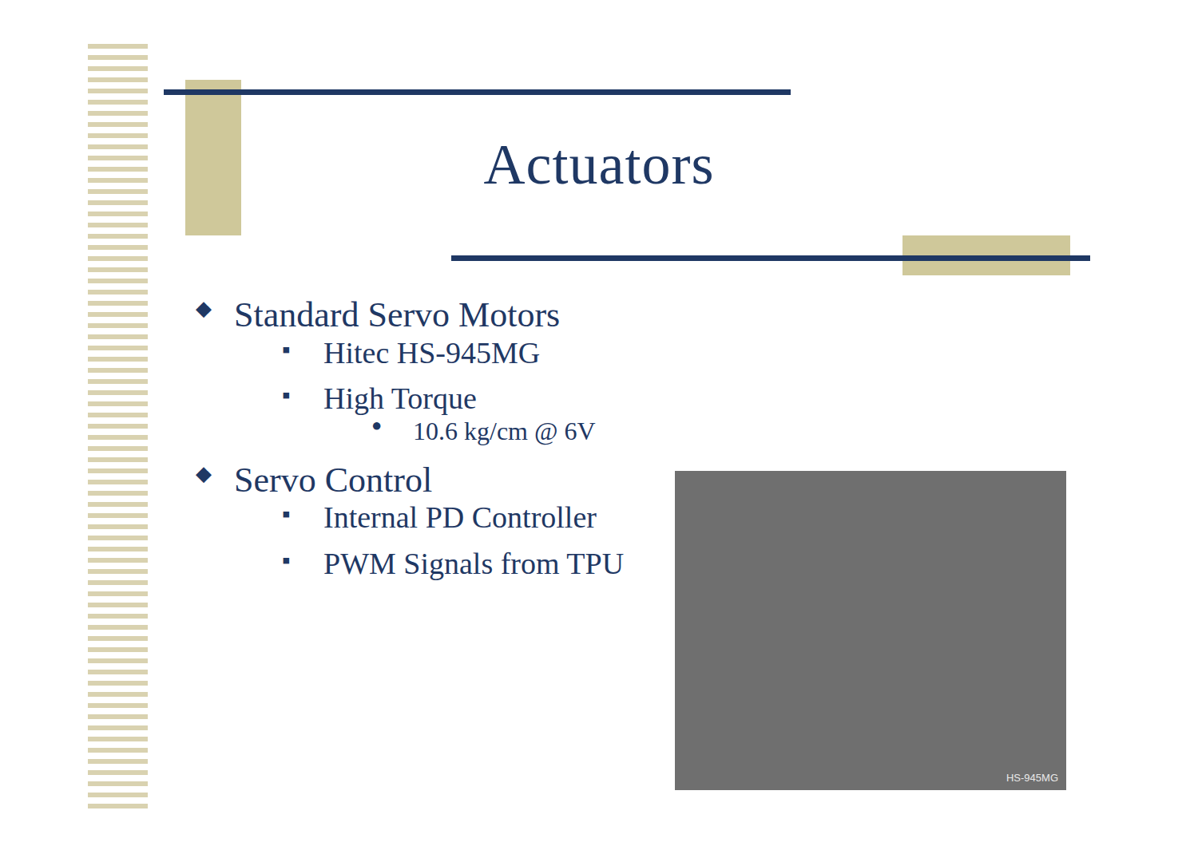Actuators
Standard Servo Motors
Hitec HS-945MG
High Torque
10.6 kg/cm @ 6V
Servo Control
Internal PD Controller
PWM Signals from TPU
HS-945MG